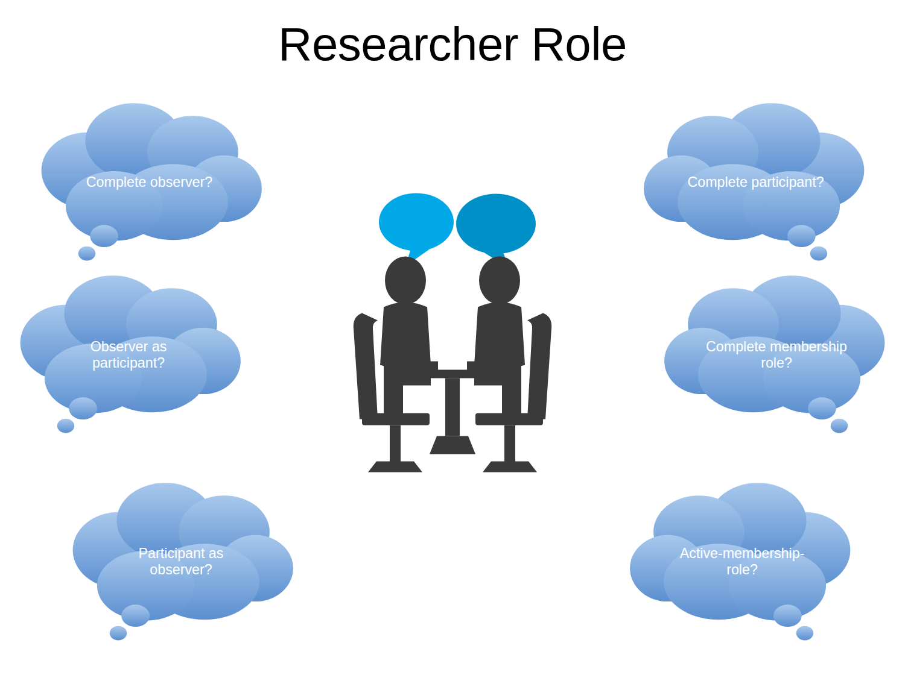Researcher Role
Complete observer?
Observer as participant?
Participant as observer?
Complete participant?
Complete membership role?
Active-membership-role?